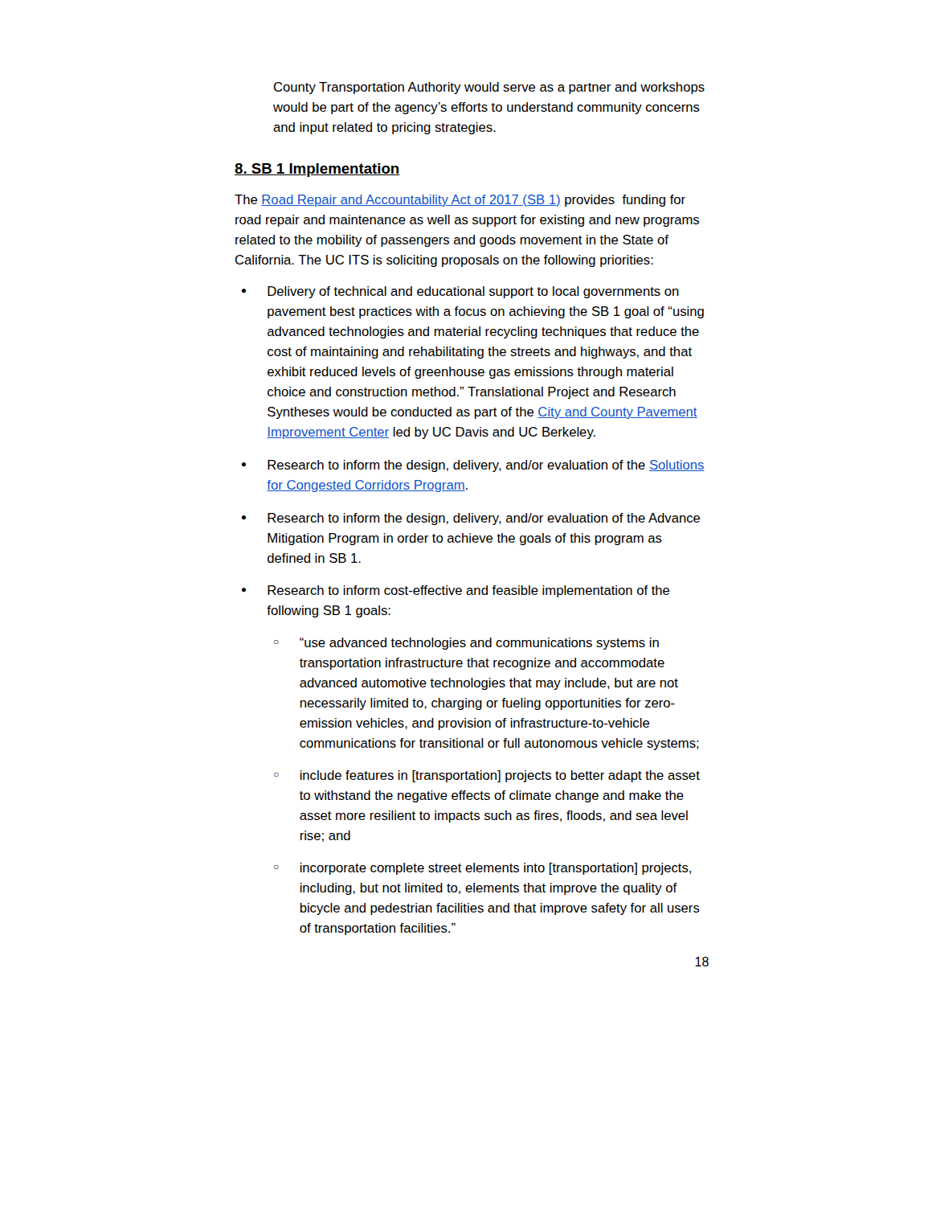County Transportation Authority would serve as a partner and workshops would be part of the agency’s efforts to understand community concerns and input related to pricing strategies.
8. SB 1 Implementation
The Road Repair and Accountability Act of 2017 (SB 1) provides funding for road repair and maintenance as well as support for existing and new programs related to the mobility of passengers and goods movement in the State of California. The UC ITS is soliciting proposals on the following priorities:
Delivery of technical and educational support to local governments on pavement best practices with a focus on achieving the SB 1 goal of “using advanced technologies and material recycling techniques that reduce the cost of maintaining and rehabilitating the streets and highways, and that exhibit reduced levels of greenhouse gas emissions through material choice and construction method.” Translational Project and Research Syntheses would be conducted as part of the City and County Pavement Improvement Center led by UC Davis and UC Berkeley.
Research to inform the design, delivery, and/or evaluation of the Solutions for Congested Corridors Program.
Research to inform the design, delivery, and/or evaluation of the Advance Mitigation Program in order to achieve the goals of this program as defined in SB 1.
Research to inform cost-effective and feasible implementation of the following SB 1 goals:
“use advanced technologies and communications systems in transportation infrastructure that recognize and accommodate advanced automotive technologies that may include, but are not necessarily limited to, charging or fueling opportunities for zero-emission vehicles, and provision of infrastructure-to-vehicle communications for transitional or full autonomous vehicle systems;
include features in [transportation] projects to better adapt the asset to withstand the negative effects of climate change and make the asset more resilient to impacts such as fires, floods, and sea level rise; and
incorporate complete street elements into [transportation] projects, including, but not limited to, elements that improve the quality of bicycle and pedestrian facilities and that improve safety for all users of transportation facilities.”
18